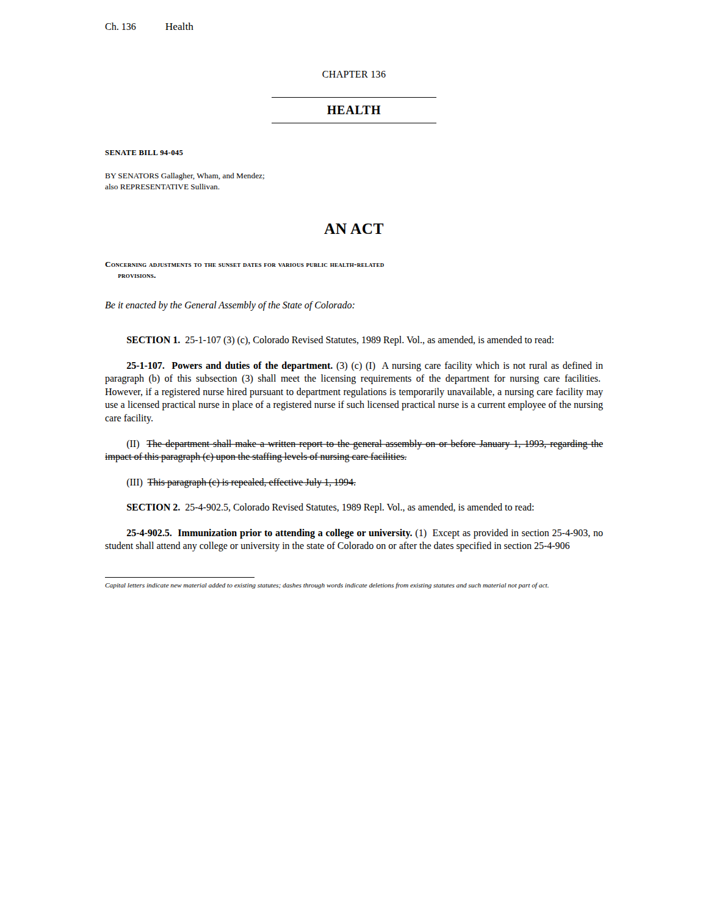Ch. 136 Health
CHAPTER 136
HEALTH
SENATE BILL 94-045
BY SENATORS Gallagher, Wham, and Mendez;
also REPRESENTATIVE Sullivan.
AN ACT
Concerning adjustments to the sunset dates for various public health-related provisions.
Be it enacted by the General Assembly of the State of Colorado:
SECTION 1. 25-1-107 (3) (c), Colorado Revised Statutes, 1989 Repl. Vol., as amended, is amended to read:
25-1-107. Powers and duties of the department. (3) (c) (I) A nursing care facility which is not rural as defined in paragraph (b) of this subsection (3) shall meet the licensing requirements of the department for nursing care facilities. However, if a registered nurse hired pursuant to department regulations is temporarily unavailable, a nursing care facility may use a licensed practical nurse in place of a registered nurse if such licensed practical nurse is a current employee of the nursing care facility.
(II) The department shall make a written report to the general assembly on or before January 1, 1993, regarding the impact of this paragraph (c) upon the staffing levels of nursing care facilities.
(III) This paragraph (c) is repealed, effective July 1, 1994.
SECTION 2. 25-4-902.5, Colorado Revised Statutes, 1989 Repl. Vol., as amended, is amended to read:
25-4-902.5. Immunization prior to attending a college or university. (1) Except as provided in section 25-4-903, no student shall attend any college or university in the state of Colorado on or after the dates specified in section 25-4-906
Capital letters indicate new material added to existing statutes; dashes through words indicate deletions from existing statutes and such material not part of act.